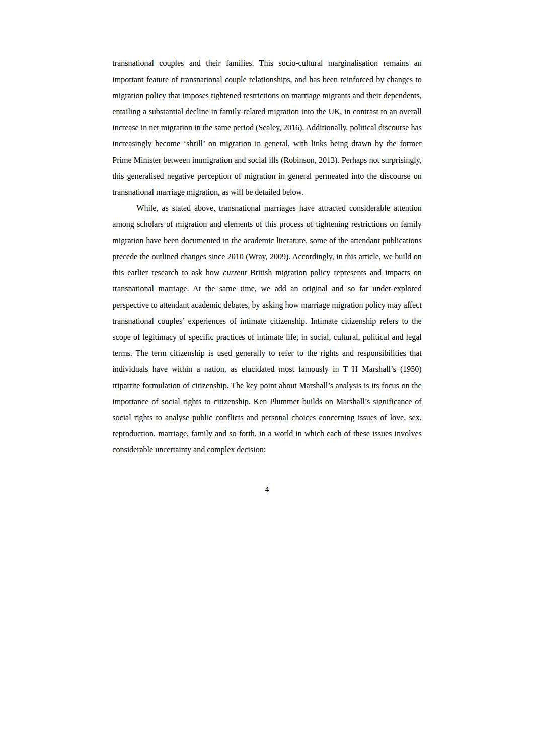transnational couples and their families. This socio-cultural marginalisation remains an important feature of transnational couple relationships, and has been reinforced by changes to migration policy that imposes tightened restrictions on marriage migrants and their dependents, entailing a substantial decline in family-related migration into the UK, in contrast to an overall increase in net migration in the same period (Sealey, 2016). Additionally, political discourse has increasingly become ‘shrill’ on migration in general, with links being drawn by the former Prime Minister between immigration and social ills (Robinson, 2013). Perhaps not surprisingly, this generalised negative perception of migration in general permeated into the discourse on transnational marriage migration, as will be detailed below.
While, as stated above, transnational marriages have attracted considerable attention among scholars of migration and elements of this process of tightening restrictions on family migration have been documented in the academic literature, some of the attendant publications precede the outlined changes since 2010 (Wray, 2009). Accordingly, in this article, we build on this earlier research to ask how current British migration policy represents and impacts on transnational marriage. At the same time, we add an original and so far under-explored perspective to attendant academic debates, by asking how marriage migration policy may affect transnational couples’ experiences of intimate citizenship. Intimate citizenship refers to the scope of legitimacy of specific practices of intimate life, in social, cultural, political and legal terms. The term citizenship is used generally to refer to the rights and responsibilities that individuals have within a nation, as elucidated most famously in T H Marshall’s (1950) tripartite formulation of citizenship. The key point about Marshall’s analysis is its focus on the importance of social rights to citizenship. Ken Plummer builds on Marshall’s significance of social rights to analyse public conflicts and personal choices concerning issues of love, sex, reproduction, marriage, family and so forth, in a world in which each of these issues involves considerable uncertainty and complex decision:
4